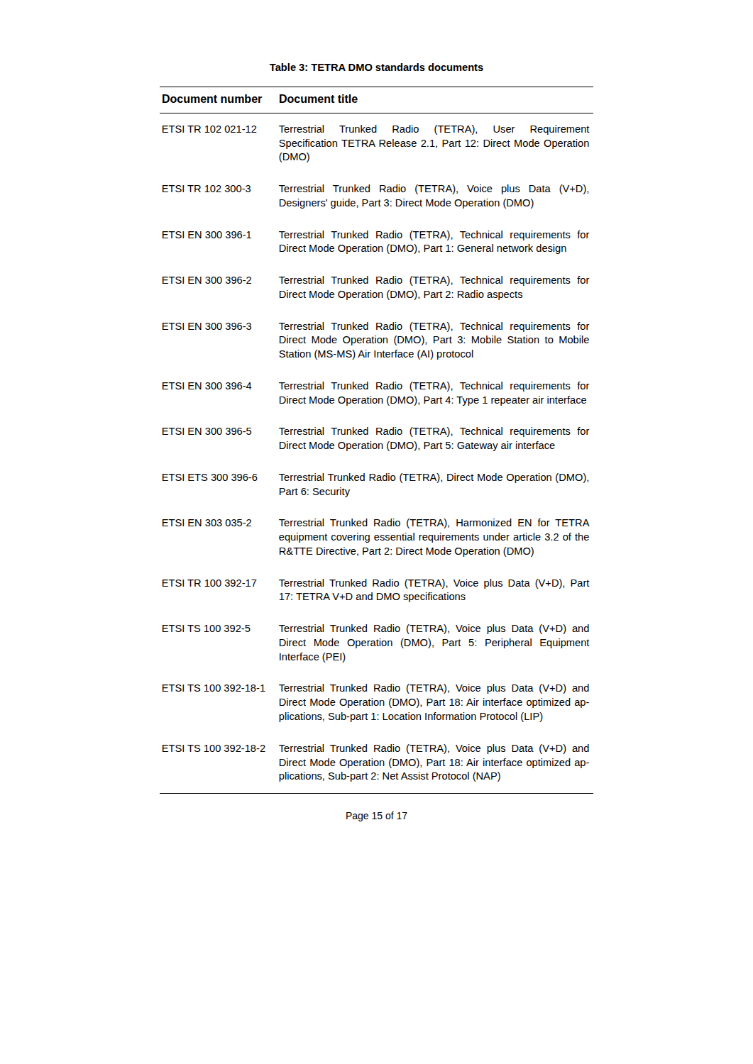Table 3: TETRA DMO standards documents
| Document number | Document title |
| --- | --- |
| ETSI TR 102 021-12 | Terrestrial Trunked Radio (TETRA), User Requirement Specification TETRA Release 2.1, Part 12: Direct Mode Operation (DMO) |
| ETSI TR 102 300-3 | Terrestrial Trunked Radio (TETRA), Voice plus Data (V+D), Designers' guide, Part 3: Direct Mode Operation (DMO) |
| ETSI EN 300 396-1 | Terrestrial Trunked Radio (TETRA), Technical requirements for Direct Mode Operation (DMO), Part 1: General network design |
| ETSI EN 300 396-2 | Terrestrial Trunked Radio (TETRA), Technical requirements for Direct Mode Operation (DMO), Part 2: Radio aspects |
| ETSI EN 300 396-3 | Terrestrial Trunked Radio (TETRA), Technical requirements for Direct Mode Operation (DMO), Part 3: Mobile Station to Mobile Station (MS-MS) Air Interface (AI) protocol |
| ETSI EN 300 396-4 | Terrestrial Trunked Radio (TETRA), Technical requirements for Direct Mode Operation (DMO), Part 4: Type 1 repeater air interface |
| ETSI EN 300 396-5 | Terrestrial Trunked Radio (TETRA), Technical requirements for Direct Mode Operation (DMO), Part 5: Gateway air interface |
| ETSI ETS 300 396-6 | Terrestrial Trunked Radio (TETRA), Direct Mode Operation (DMO), Part 6: Security |
| ETSI EN 303 035-2 | Terrestrial Trunked Radio (TETRA), Harmonized EN for TETRA equipment covering essential requirements under article 3.2 of the R&TTE Directive, Part 2: Direct Mode Operation (DMO) |
| ETSI TR 100 392-17 | Terrestrial Trunked Radio (TETRA), Voice plus Data (V+D), Part 17: TETRA V+D and DMO specifications |
| ETSI TS 100 392-5 | Terrestrial Trunked Radio (TETRA), Voice plus Data (V+D) and Direct Mode Operation (DMO), Part 5: Peripheral Equipment Interface (PEI) |
| ETSI TS 100 392-18-1 | Terrestrial Trunked Radio (TETRA), Voice plus Data (V+D) and Direct Mode Operation (DMO), Part 18: Air interface optimized applications, Sub-part 1: Location Information Protocol (LIP) |
| ETSI TS 100 392-18-2 | Terrestrial Trunked Radio (TETRA), Voice plus Data (V+D) and Direct Mode Operation (DMO), Part 18: Air interface optimized applications, Sub-part 2: Net Assist Protocol (NAP) |
Page 15 of 17